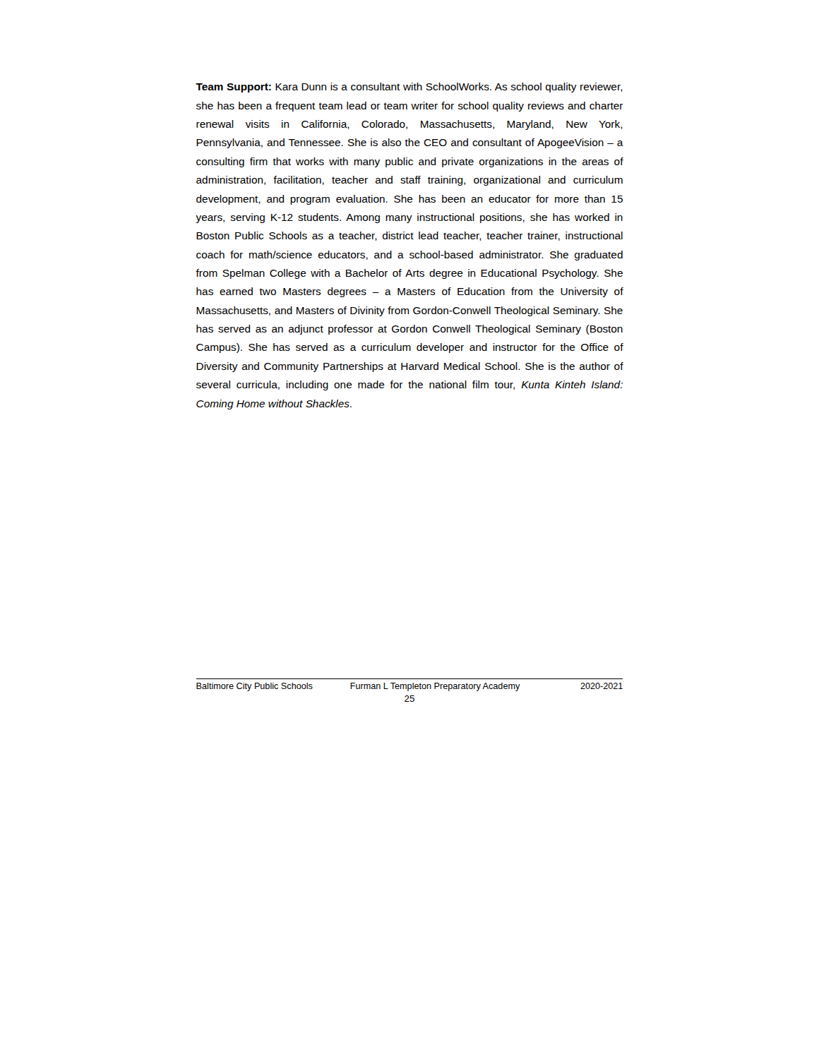Team Support: Kara Dunn is a consultant with SchoolWorks. As school quality reviewer, she has been a frequent team lead or team writer for school quality reviews and charter renewal visits in California, Colorado, Massachusetts, Maryland, New York, Pennsylvania, and Tennessee. She is also the CEO and consultant of ApogeeVision – a consulting firm that works with many public and private organizations in the areas of administration, facilitation, teacher and staff training, organizational and curriculum development, and program evaluation. She has been an educator for more than 15 years, serving K-12 students. Among many instructional positions, she has worked in Boston Public Schools as a teacher, district lead teacher, teacher trainer, instructional coach for math/science educators, and a school-based administrator. She graduated from Spelman College with a Bachelor of Arts degree in Educational Psychology. She has earned two Masters degrees – a Masters of Education from the University of Massachusetts, and Masters of Divinity from Gordon-Conwell Theological Seminary. She has served as an adjunct professor at Gordon Conwell Theological Seminary (Boston Campus). She has served as a curriculum developer and instructor for the Office of Diversity and Community Partnerships at Harvard Medical School. She is the author of several curricula, including one made for the national film tour, Kunta Kinteh Island: Coming Home without Shackles.
Baltimore City Public Schools
Furman L Templeton Preparatory Academy
2020-2021
25